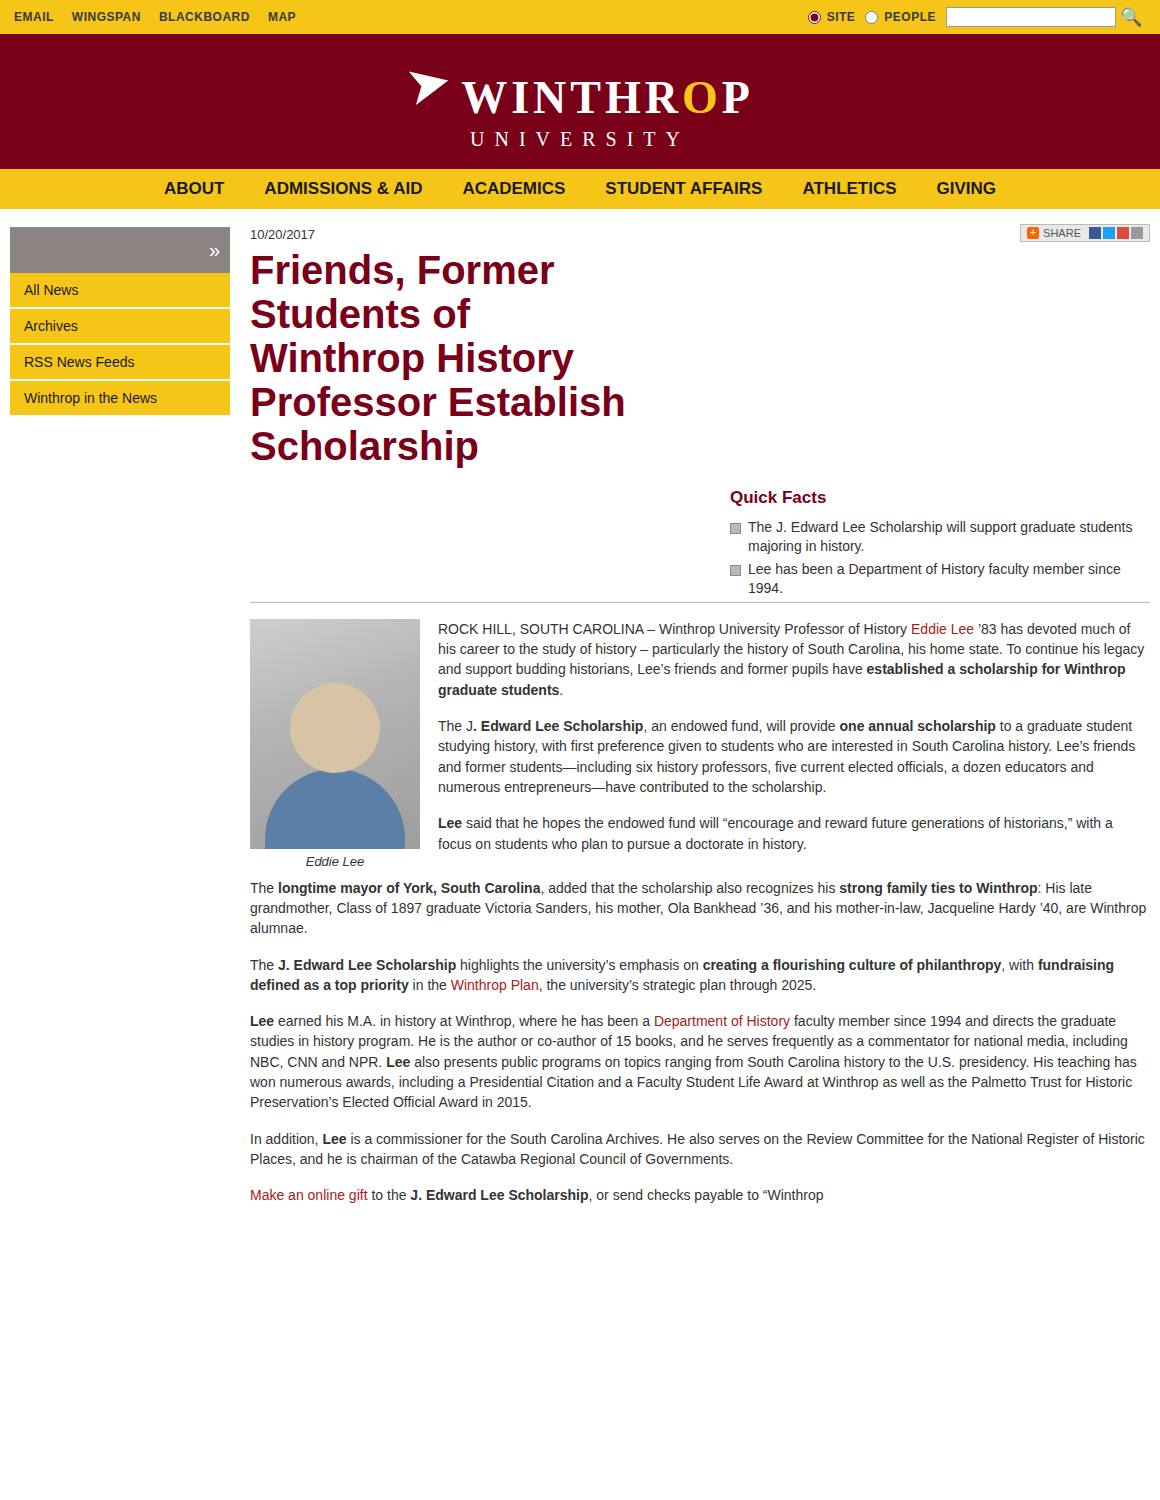Email
Wingspan
Blackboard
Map
Site People Search 🔍
➤WINTHROP UNIVERSITY
About
Admissions & Aid
Academics
Student Affairs
Athletics
Giving
»
All News
Archives
RSS News Feeds
Winthrop in the News
+ SHARE
10/20/2017
Friends, Former Students of Winthrop History Professor Establish Scholarship
Quick Facts
The J. Edward Lee Scholarship will support graduate students majoring in history.
Lee has been a Department of History faculty member since 1994.
Eddie Lee
ROCK HILL, SOUTH CAROLINA – Winthrop University Professor of History Eddie Lee ’83 has devoted much of his career to the study of history – particularly the history of South Carolina, his home state. To continue his legacy and support budding historians, Lee’s friends and former pupils have established a scholarship for Winthrop graduate students.
The J. Edward Lee Scholarship, an endowed fund, will provide one annual scholarship to a graduate student studying history, with first preference given to students who are interested in South Carolina history. Lee’s friends and former students—including six history professors, five current elected officials, a dozen educators and numerous entrepreneurs—have contributed to the scholarship.
Lee said that he hopes the endowed fund will “encourage and reward future generations of historians,” with a focus on students who plan to pursue a doctorate in history.
The longtime mayor of York, South Carolina, added that the scholarship also recognizes his strong family ties to Winthrop: His late grandmother, Class of 1897 graduate Victoria Sanders, his mother, Ola Bankhead ’36, and his mother-in-law, Jacqueline Hardy ’40, are Winthrop alumnae.
The J. Edward Lee Scholarship highlights the university’s emphasis on creating a flourishing culture of philanthropy, with fundraising defined as a top priority in the Winthrop Plan, the university’s strategic plan through 2025.
Lee earned his M.A. in history at Winthrop, where he has been a Department of History faculty member since 1994 and directs the graduate studies in history program. He is the author or co-author of 15 books, and he serves frequently as a commentator for national media, including NBC, CNN and NPR. Lee also presents public programs on topics ranging from South Carolina history to the U.S. presidency. His teaching has won numerous awards, including a Presidential Citation and a Faculty Student Life Award at Winthrop as well as the Palmetto Trust for Historic Preservation’s Elected Official Award in 2015.
In addition, Lee is a commissioner for the South Carolina Archives. He also serves on the Review Committee for the National Register of Historic Places, and he is chairman of the Catawba Regional Council of Governments.
Make an online gift to the J. Edward Lee Scholarship, or send checks payable to “Winthrop